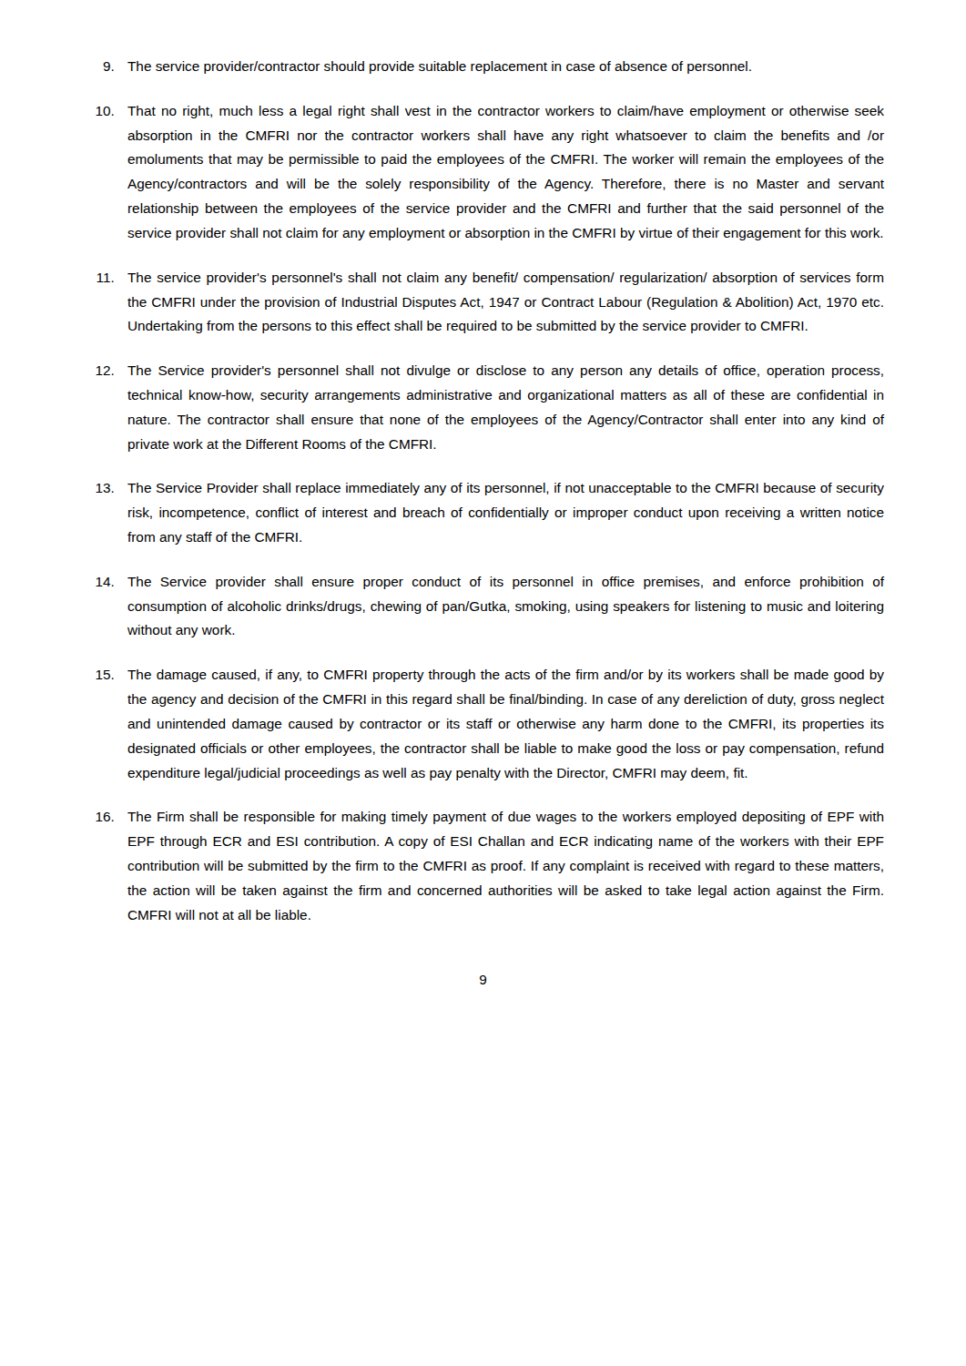The service provider/contractor should provide suitable replacement in case of absence of personnel.
That no right, much less a legal right shall vest in the contractor workers to claim/have employment or otherwise seek absorption in the CMFRI nor the contractor workers shall have any right whatsoever to claim the benefits and /or emoluments that may be permissible to paid the employees of the CMFRI. The worker will remain the employees of the Agency/contractors and will be the solely responsibility of the Agency. Therefore, there is no Master and servant relationship between the employees of the service provider and the CMFRI and further that the said personnel of the service provider shall not claim for any employment or absorption in the CMFRI by virtue of their engagement for this work.
The service provider's personnel's shall not claim any benefit/ compensation/ regularization/ absorption of services form the CMFRI under the provision of Industrial Disputes Act, 1947 or Contract Labour (Regulation & Abolition) Act, 1970 etc. Undertaking from the persons to this effect shall be required to be submitted by the service provider to CMFRI.
The Service provider's personnel shall not divulge or disclose to any person any details of office, operation process, technical know-how, security arrangements administrative and organizational matters as all of these are confidential in nature. The contractor shall ensure that none of the employees of the Agency/Contractor shall enter into any kind of private work at the Different Rooms of the CMFRI.
The Service Provider shall replace immediately any of its personnel, if not unacceptable to the CMFRI because of security risk, incompetence, conflict of interest and breach of confidentially or improper conduct upon receiving a written notice from any staff of the CMFRI.
The Service provider shall ensure proper conduct of its personnel in office premises, and enforce prohibition of consumption of alcoholic drinks/drugs, chewing of pan/Gutka, smoking, using speakers for listening to music and loitering without any work.
The damage caused, if any, to CMFRI property through the acts of the firm and/or by its workers shall be made good by the agency and decision of the CMFRI in this regard shall be final/binding. In case of any dereliction of duty, gross neglect and unintended damage caused by contractor or its staff or otherwise any harm done to the CMFRI, its properties its designated officials or other employees, the contractor shall be liable to make good the loss or pay compensation, refund expenditure legal/judicial proceedings as well as pay penalty with the Director, CMFRI may deem, fit.
The Firm shall be responsible for making timely payment of due wages to the workers employed depositing of EPF with EPF through ECR and ESI contribution. A copy of ESI Challan and ECR indicating name of the workers with their EPF contribution will be submitted by the firm to the CMFRI as proof. If any complaint is received with regard to these matters, the action will be taken against the firm and concerned authorities will be asked to take legal action against the Firm. CMFRI will not at all be liable.
9